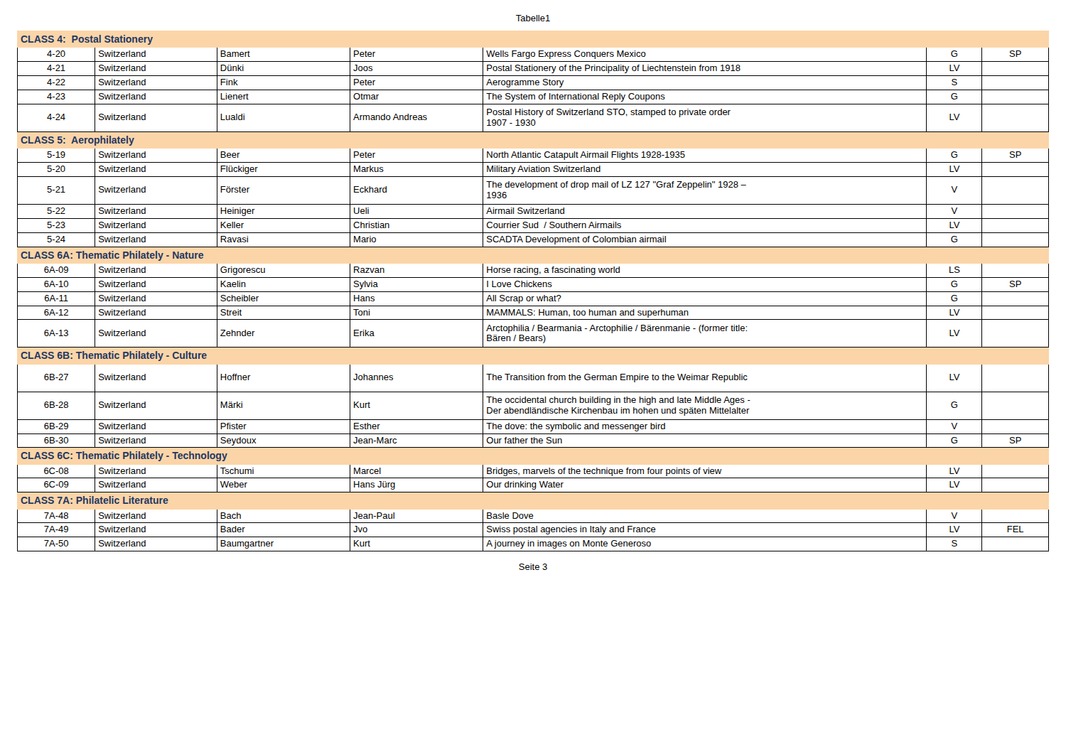Tabelle1
| CLASS 4: Postal Stationery |
| 4-20 | Switzerland | Bamert | Peter | Wells Fargo Express Conquers Mexico | G | SP |
| 4-21 | Switzerland | Dünki | Joos | Postal Stationery of the Principality of Liechtenstein from 1918 | LV | |
| 4-22 | Switzerland | Fink | Peter | Aerogramme Story | S | |
| 4-23 | Switzerland | Lienert | Otmar | The System of International Reply Coupons | G | |
| 4-24 | Switzerland | Lualdi | Armando Andreas | Postal History of Switzerland STO, stamped to private order 1907 - 1930 | LV | |
| CLASS 5: Aerophilately |
| 5-19 | Switzerland | Beer | Peter | North Atlantic Catapult Airmail Flights 1928-1935 | G | SP |
| 5-20 | Switzerland | Flückiger | Markus | Military Aviation Switzerland | LV | |
| 5-21 | Switzerland | Förster | Eckhard | The development of drop mail of LZ 127 "Graf Zeppelin" 1928 – 1936 | V | |
| 5-22 | Switzerland | Heiniger | Ueli | Airmail Switzerland | V | |
| 5-23 | Switzerland | Keller | Christian | Courrier Sud / Southern Airmails | LV | |
| 5-24 | Switzerland | Ravasi | Mario | SCADTA Development of Colombian airmail | G | |
| CLASS 6A: Thematic Philately - Nature |
| 6A-09 | Switzerland | Grigorescu | Razvan | Horse racing, a fascinating world | LS | |
| 6A-10 | Switzerland | Kaelin | Sylvia | I Love Chickens | G | SP |
| 6A-11 | Switzerland | Scheibler | Hans | All Scrap or what? | G | |
| 6A-12 | Switzerland | Streit | Toni | MAMMALS: Human, too human and superhuman | LV | |
| 6A-13 | Switzerland | Zehnder | Erika | Arctophilia / Bearmania - Arctophilie / Bärenmanie - (former title: Bären / Bears) | LV | |
| CLASS 6B: Thematic Philately - Culture |
| 6B-27 | Switzerland | Hoffner | Johannes | The Transition from the German Empire to the Weimar Republic | LV | |
| 6B-28 | Switzerland | Märki | Kurt | The occidental church building in the high and late Middle Ages - Der abendländische Kirchenbau im hohen und späten Mittelalter | G | |
| 6B-29 | Switzerland | Pfister | Esther | The dove: the symbolic and messenger bird | V | |
| 6B-30 | Switzerland | Seydoux | Jean-Marc | Our father the Sun | G | SP |
| CLASS 6C: Thematic Philately - Technology |
| 6C-08 | Switzerland | Tschumi | Marcel | Bridges, marvels of the technique from four points of view | LV | |
| 6C-09 | Switzerland | Weber | Hans Jürg | Our drinking Water | LV | |
| CLASS 7A: Philatelic Literature |
| 7A-48 | Switzerland | Bach | Jean-Paul | Basle Dove | V | |
| 7A-49 | Switzerland | Bader | Jvo | Swiss postal agencies in Italy and France | LV | FEL |
| 7A-50 | Switzerland | Baumgartner | Kurt | A journey in images on Monte Generoso | S | |
Seite 3